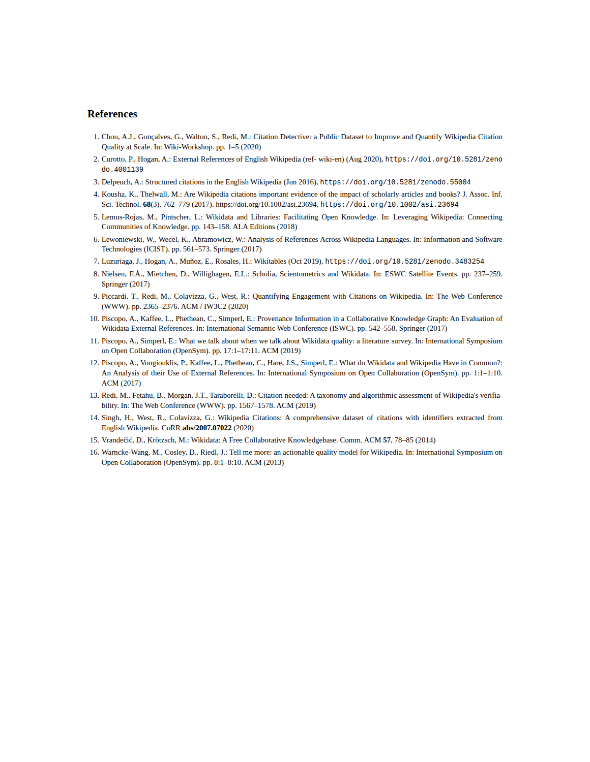References
Chou, A.J., Gonçalves, G., Walton, S., Redi, M.: Citation Detective: a Public Dataset to Improve and Quantify Wikipedia Citation Quality at Scale. In: Wiki-Workshop. pp. 1–5 (2020)
Curotto, P., Hogan, A.: External References of English Wikipedia (ref- wiki-en) (Aug 2020), https://doi.org/10.5281/zenodo.4001139
Delpeuch, A.: Structured citations in the English Wikipedia (Jun 2016), https://doi.org/10.5281/zenodo.55004
Kousha, K., Thelwall, M.: Are Wikipedia citations important evidence of the impact of scholarly articles and books? J. Assoc. Inf. Sci. Technol. 68(3), 762–779 (2017). https://doi.org/10.1002/asi.23694, https://doi.org/10.1002/asi.23694
Lemus-Rojas, M., Pintscher, L.: Wikidata and Libraries: Facilitating Open Knowledge. In: Leveraging Wikipedia: Connecting Communities of Knowledge. pp. 143–158. ALA Editions (2018)
Lewoniewski, W., Wecel, K., Abramowicz, W.: Analysis of References Across Wikipedia Languages. In: Information and Software Technologies (ICIST). pp. 561–573. Springer (2017)
Luzuriaga, J., Hogan, A., Muñoz, E., Rosales, H.: Wikitables (Oct 2019), https://doi.org/10.5281/zenodo.3483254
Nielsen, F.Å., Mietchen, D., Willighagen, E.L.: Scholia, Scientometrics and Wikidata. In: ESWC Satellite Events. pp. 237–259. Springer (2017)
Piccardi, T., Redi, M., Colavizza, G., West, R.: Quantifying Engagement with Citations on Wikipedia. In: The Web Conference (WWW). pp. 2365–2376. ACM / IW3C2 (2020)
Piscopo, A., Kaffee, L., Phethean, C., Simperl, E.: Provenance Information in a Collaborative Knowledge Graph: An Evaluation of Wikidata External References. In: International Semantic Web Conference (ISWC). pp. 542–558. Springer (2017)
Piscopo, A., Simperl, E.: What we talk about when we talk about Wikidata quality: a literature survey. In: International Symposium on Open Collaboration (OpenSym). pp. 17:1–17:11. ACM (2019)
Piscopo, A., Vougiouklis, P., Kaffee, L., Phethean, C., Hare, J.S., Simperl, E.: What do Wikidata and Wikipedia Have in Common?: An Analysis of their Use of External References. In: International Symposium on Open Collaboration (OpenSym). pp. 1:1–1:10. ACM (2017)
Redi, M., Fetahu, B., Morgan, J.T., Taraborelli, D.: Citation needed: A taxonomy and algorithmic assessment of Wikipedia's verifiability. In: The Web Conference (WWW). pp. 1567–1578. ACM (2019)
Singh, H., West, R., Colavizza, G.: Wikipedia Citations: A comprehensive dataset of citations with identifiers extracted from English Wikipedia. CoRR abs/2007.07022 (2020)
Vrandečić, D., Krötzsch, M.: Wikidata: A Free Collaborative Knowledgebase. Comm. ACM 57, 78–85 (2014)
Warncke-Wang, M., Cosley, D., Riedl, J.: Tell me more: an actionable quality model for Wikipedia. In: International Symposium on Open Collaboration (OpenSym). pp. 8:1–8:10. ACM (2013)